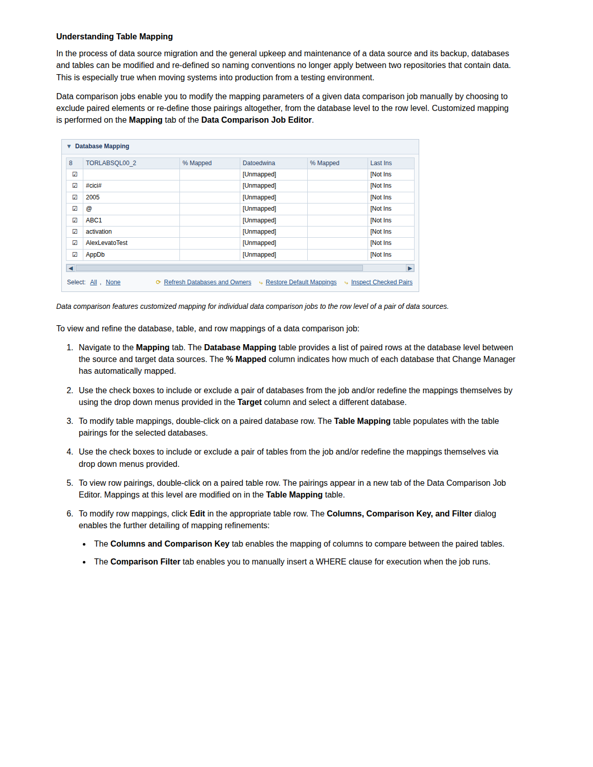Understanding Table Mapping
In the process of data source migration and the general upkeep and maintenance of a data source and its backup, databases and tables can be modified and re-defined so naming conventions no longer apply between two repositories that contain data. This is especially true when moving systems into production from a testing environment.
Data comparison jobs enable you to modify the mapping parameters of a given data comparison job manually by choosing to exclude paired elements or re-define those pairings altogether, from the database level to the row level. Customized mapping is performed on the Mapping tab of the Data Comparison Job Editor.
▼Database Mapping
| 8 | TORLABSQL00_2 | % Mapped | Datoedwina | % Mapped | Last Ins |
| --- | --- | --- | --- | --- | --- |
| ☑ | | | [Unmapped] | | [Not Ins |
| ☑ | #cici# | | [Unmapped] | | [Not Ins |
| ☑ | 2005 | | [Unmapped] | | [Not Ins |
| ☑ | @ | | [Unmapped] | | [Not Ins |
| ☑ | ABC1 | | [Unmapped] | | [Not Ins |
| ☑ | activation | | [Unmapped] | | [Not Ins |
| ☑ | AlexLevatoTest | | [Unmapped] | | [Not Ins |
| ☑ | AppDb | | [Unmapped] | | [Not Ins |
◀
▶
Select: All , None
⟳Refresh Databases and Owners ⤷Restore Default Mappings ⤷Inspect Checked Pairs
Data comparison features customized mapping for individual data comparison jobs to the row level of a pair of data sources.
To view and refine the database, table, and row mappings of a data comparison job:
Navigate to the Mapping tab. The Database Mapping table provides a list of paired rows at the database level between the source and target data sources. The % Mapped column indicates how much of each database that Change Manager has automatically mapped.
Use the check boxes to include or exclude a pair of databases from the job and/or redefine the mappings themselves by using the drop down menus provided in the Target column and select a different database.
To modify table mappings, double-click on a paired database row. The Table Mapping table populates with the table pairings for the selected databases.
Use the check boxes to include or exclude a pair of tables from the job and/or redefine the mappings themselves via drop down menus provided.
To view row pairings, double-click on a paired table row. The pairings appear in a new tab of the Data Comparison Job Editor. Mappings at this level are modified on in the Table Mapping table.
To modify row mappings, click Edit in the appropriate table row. The Columns, Comparison Key, and Filter dialog enables the further detailing of mapping refinements:
The Columns and Comparison Key tab enables the mapping of columns to compare between the paired tables.
The Comparison Filter tab enables you to manually insert a WHERE clause for execution when the job runs.